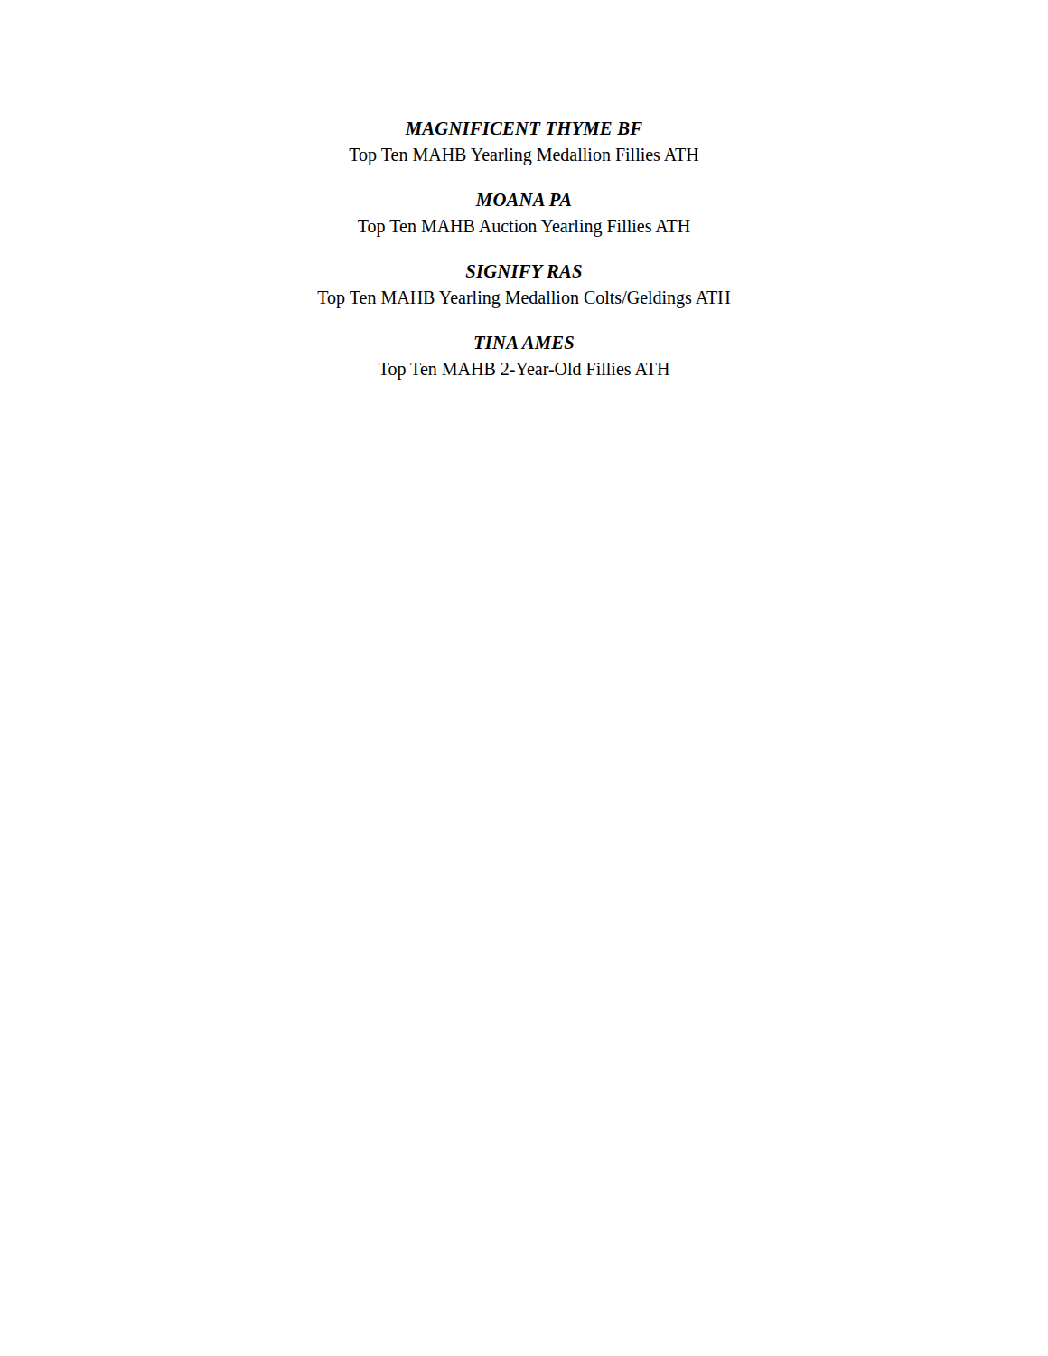MAGNIFICENT THYME BF
Top Ten MAHB Yearling Medallion Fillies ATH
MOANA PA
Top Ten MAHB Auction Yearling Fillies ATH
SIGNIFY RAS
Top Ten MAHB Yearling Medallion Colts/Geldings ATH
TINA AMES
Top Ten MAHB 2-Year-Old Fillies ATH